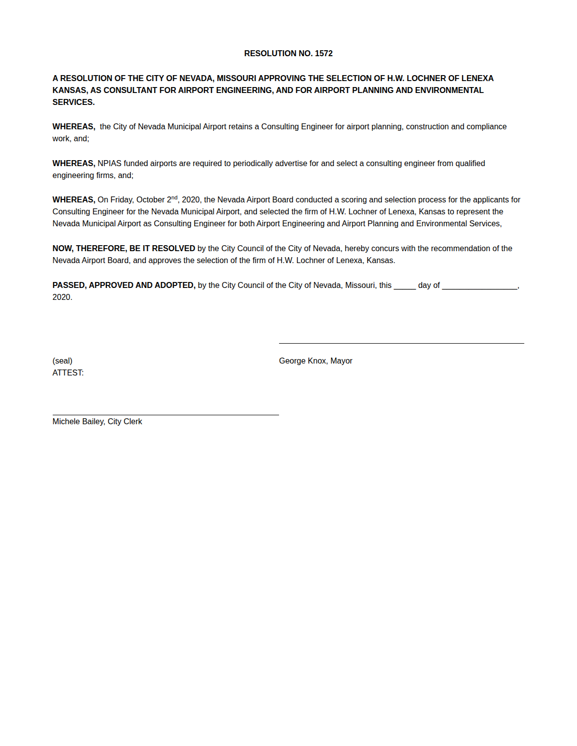RESOLUTION NO. 1572
A RESOLUTION OF THE CITY OF NEVADA, MISSOURI APPROVING THE SELECTION OF H.W. LOCHNER OF LENEXA KANSAS, AS CONSULTANT FOR AIRPORT ENGINEERING, AND FOR AIRPORT PLANNING AND ENVIRONMENTAL SERVICES.
WHEREAS, the City of Nevada Municipal Airport retains a Consulting Engineer for airport planning, construction and compliance work, and;
WHEREAS, NPIAS funded airports are required to periodically advertise for and select a consulting engineer from qualified engineering firms, and;
WHEREAS, On Friday, October 2nd, 2020, the Nevada Airport Board conducted a scoring and selection process for the applicants for Consulting Engineer for the Nevada Municipal Airport, and selected the firm of H.W. Lochner of Lenexa, Kansas to represent the Nevada Municipal Airport as Consulting Engineer for both Airport Engineering and Airport Planning and Environmental Services,
NOW, THEREFORE, BE IT RESOLVED by the City Council of the City of Nevada, hereby concurs with the recommendation of the Nevada Airport Board, and approves the selection of the firm of H.W. Lochner of Lenexa, Kansas.
PASSED, APPROVED AND ADOPTED, by the City Council of the City of Nevada, Missouri, this _____ day of _________________, 2020.
| (seal) ATTEST: | George Knox, Mayor |
Michele Bailey, City Clerk